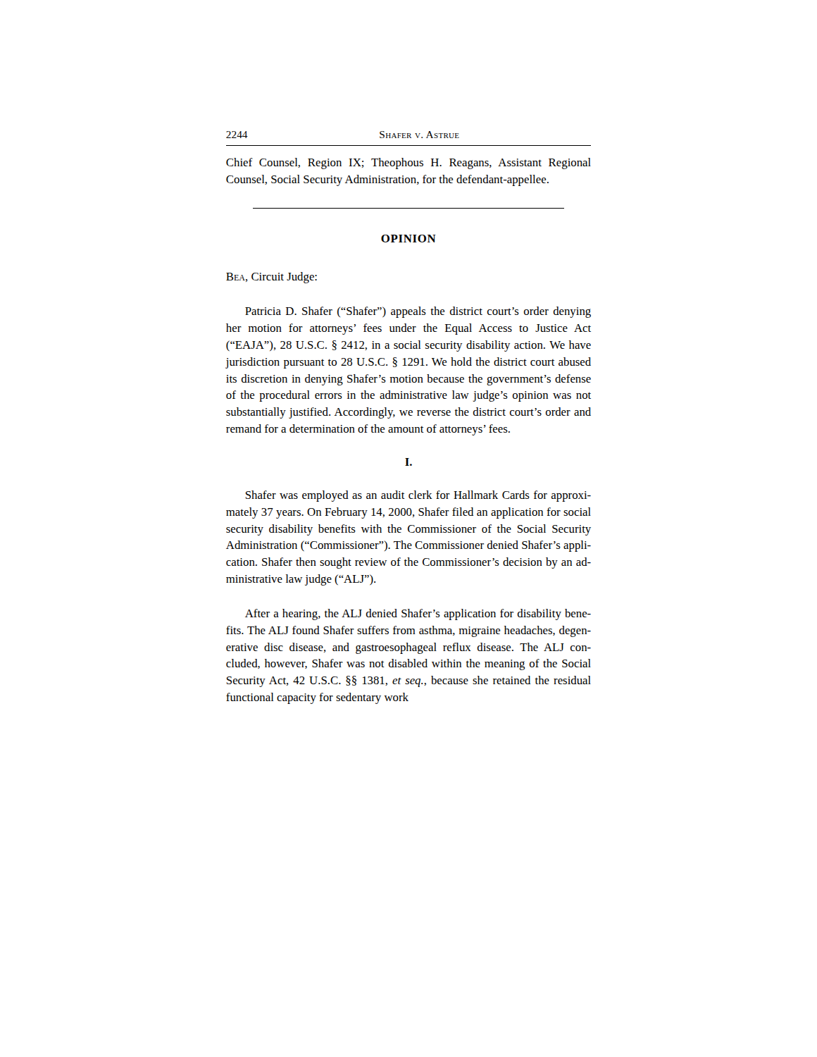2244 Shafer v. Astrue
Chief Counsel, Region IX; Theophous H. Reagans, Assistant Regional Counsel, Social Security Administration, for the defendant-appellee.
OPINION
Bea, Circuit Judge:
Patricia D. Shafer (“Shafer”) appeals the district court’s order denying her motion for attorneys’ fees under the Equal Access to Justice Act (“EAJA”), 28 U.S.C. § 2412, in a social security disability action. We have jurisdiction pursuant to 28 U.S.C. § 1291. We hold the district court abused its discretion in denying Shafer’s motion because the government’s defense of the procedural errors in the administrative law judge’s opinion was not substantially justified. Accordingly, we reverse the district court’s order and remand for a determination of the amount of attorneys’ fees.
I.
Shafer was employed as an audit clerk for Hallmark Cards for approximately 37 years. On February 14, 2000, Shafer filed an application for social security disability benefits with the Commissioner of the Social Security Administration (“Commissioner”). The Commissioner denied Shafer’s application. Shafer then sought review of the Commissioner’s decision by an administrative law judge (“ALJ”).
After a hearing, the ALJ denied Shafer’s application for disability benefits. The ALJ found Shafer suffers from asthma, migraine headaches, degenerative disc disease, and gastroesophageal reflux disease. The ALJ concluded, however, Shafer was not disabled within the meaning of the Social Security Act, 42 U.S.C. §§ 1381, et seq., because she retained the residual functional capacity for sedentary work